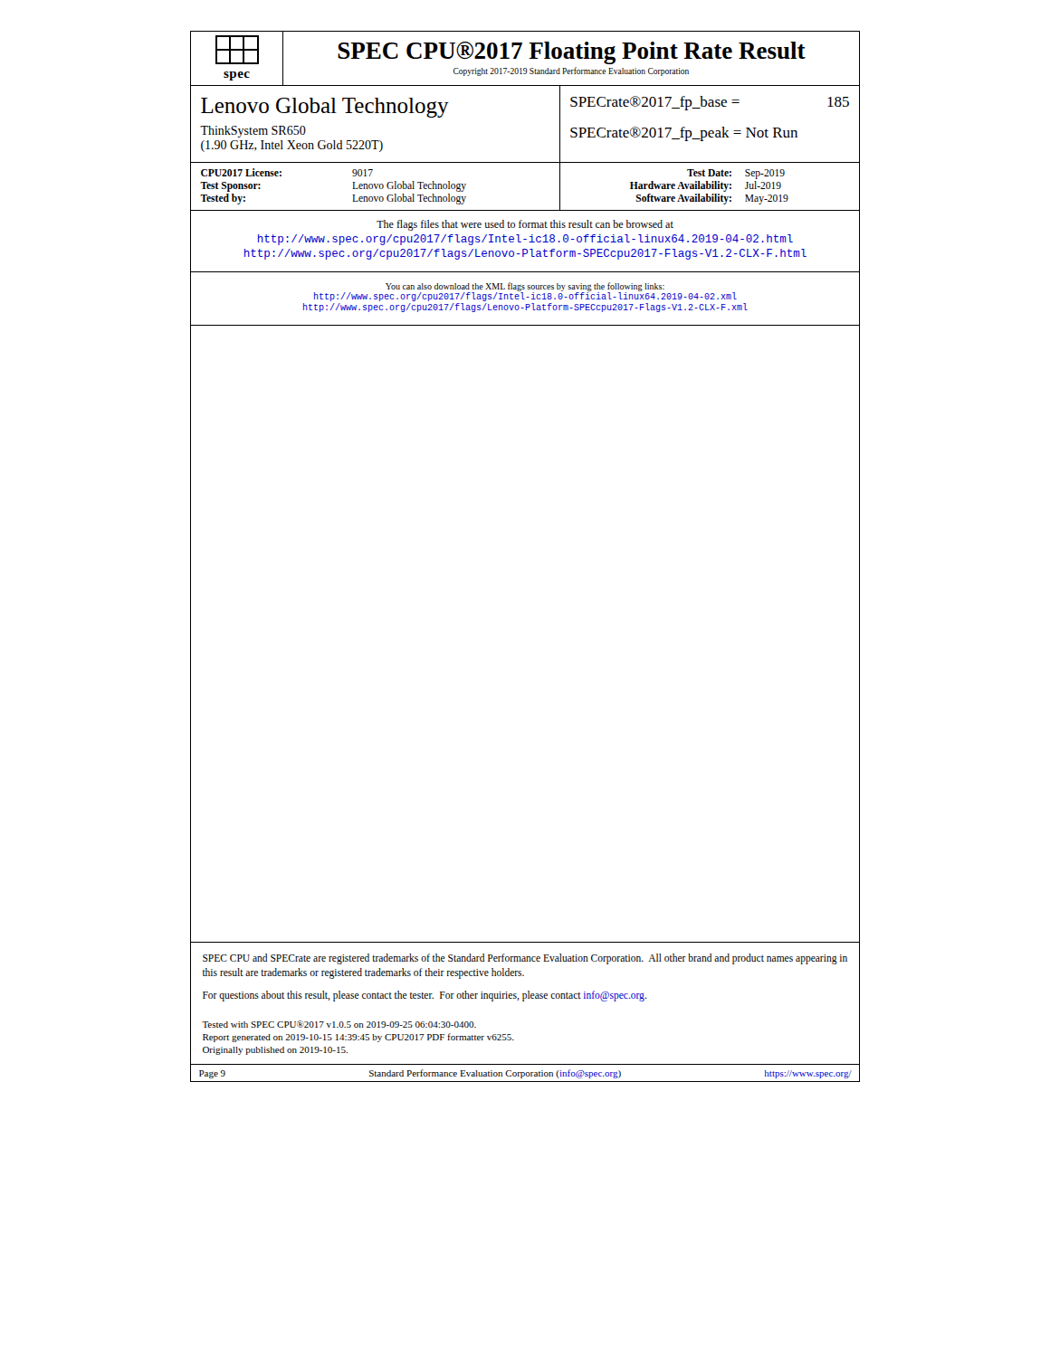spec
SPEC CPU®2017 Floating Point Rate Result
Copyright 2017-2019 Standard Performance Evaluation Corporation
Lenovo Global Technology
ThinkSystem SR650
(1.90 GHz, Intel Xeon Gold 5220T)
SPECrate®2017_fp_base = 185
SPECrate®2017_fp_peak = Not Run
| CPU2017 License: | 9017 |
| Test Sponsor: | Lenovo Global Technology |
| Tested by: | Lenovo Global Technology |
| Test Date: | Sep-2019 |
| Hardware Availability: | Jul-2019 |
| Software Availability: | May-2019 |
The flags files that were used to format this result can be browsed at
http://www.spec.org/cpu2017/flags/Intel-ic18.0-official-linux64.2019-04-02.html http://www.spec.org/cpu2017/flags/Lenovo-Platform-SPECcpu2017-Flags-V1.2-CLX-F.html
You can also download the XML flags sources by saving the following links:
http://www.spec.org/cpu2017/flags/Intel-ic18.0-official-linux64.2019-04-02.xml http://www.spec.org/cpu2017/flags/Lenovo-Platform-SPECcpu2017-Flags-V1.2-CLX-F.xml
SPEC CPU and SPECrate are registered trademarks of the Standard Performance Evaluation Corporation. All other brand and product names appearing in this result are trademarks or registered trademarks of their respective holders.
For questions about this result, please contact the tester. For other inquiries, please contact info@spec.org.
Tested with SPEC CPU®2017 v1.0.5 on 2019-09-25 06:04:30-0400.
Report generated on 2019-10-15 14:39:45 by CPU2017 PDF formatter v6255.
Originally published on 2019-10-15.
Page 9
Standard Performance Evaluation Corporation (info@spec.org)
https://www.spec.org/